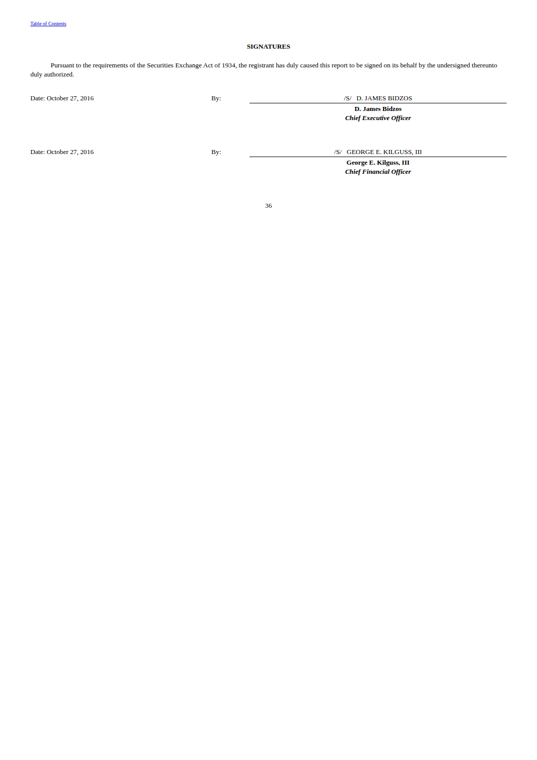Table of Contents
SIGNATURES
Pursuant to the requirements of the Securities Exchange Act of 1934, the registrant has duly caused this report to be signed on its behalf by the undersigned thereunto duly authorized.
| Date: October 27, 2016 | By: | /S/ D. J AMES B IDZOS D. James Bidzos Chief Executive Officer |
| Date: October 27, 2016 | By: | /S/ G EORGE E. K ILGUSS , III George E. Kilguss, III Chief Financial Officer |
36